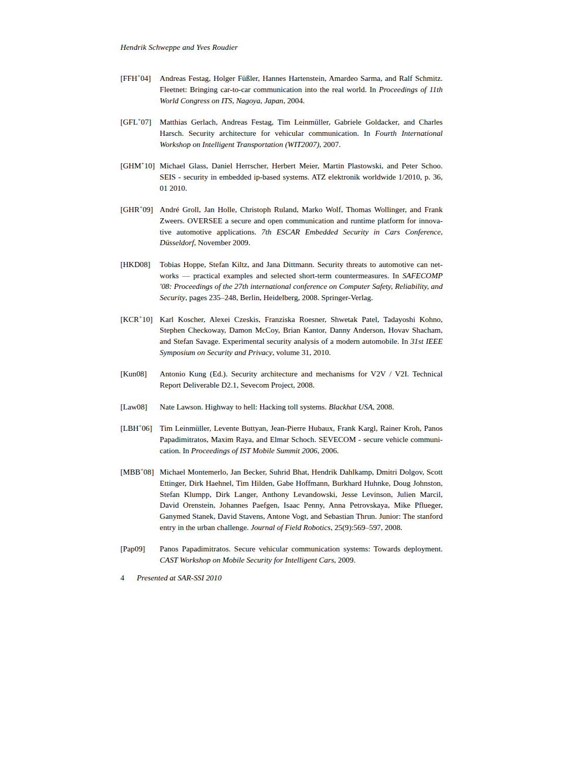Hendrik Schweppe and Yves Roudier
[FFH+04]
Andreas Festag, Holger Füßler, Hannes Hartenstein, Amardeo Sarma, and Ralf Schmitz. Fleetnet: Bringing car-to-car communication into the real world. In Proceedings of 11th World Congress on ITS, Nagoya, Japan, 2004.
[GFL+07]
Matthias Gerlach, Andreas Festag, Tim Leinmüller, Gabriele Goldacker, and Charles Harsch. Security architecture for vehicular communication. In Fourth International Workshop on Intelligent Transportation (WIT2007), 2007.
[GHM+10]
Michael Glass, Daniel Herrscher, Herbert Meier, Martin Plastowski, and Peter Schoo. SEIS - security in embedded ip-based systems. ATZ elektronik worldwide 1/2010, p. 36, 01 2010.
[GHR+09]
André Groll, Jan Holle, Christoph Ruland, Marko Wolf, Thomas Wollinger, and Frank Zweers. OVERSEE a secure and open communication and runtime platform for innovative automotive applications. 7th ESCAR Embedded Security in Cars Conference, Düsseldorf, November 2009.
[HKD08]
Tobias Hoppe, Stefan Kiltz, and Jana Dittmann. Security threats to automotive can networks — practical examples and selected short-term countermeasures. In SAFECOMP '08: Proceedings of the 27th international conference on Computer Safety, Reliability, and Security, pages 235–248, Berlin, Heidelberg, 2008. Springer-Verlag.
[KCR+10]
Karl Koscher, Alexei Czeskis, Franziska Roesner, Shwetak Patel, Tadayoshi Kohno, Stephen Checkoway, Damon McCoy, Brian Kantor, Danny Anderson, Hovav Shacham, and Stefan Savage. Experimental security analysis of a modern automobile. In 31st IEEE Symposium on Security and Privacy, volume 31, 2010.
[Kun08]
Antonio Kung (Ed.). Security architecture and mechanisms for V2V / V2I. Technical Report Deliverable D2.1, Sevecom Project, 2008.
[Law08]
Nate Lawson. Highway to hell: Hacking toll systems. Blackhat USA, 2008.
[LBH+06]
Tim Leinmüller, Levente Buttyan, Jean-Pierre Hubaux, Frank Kargl, Rainer Kroh, Panos Papadimitratos, Maxim Raya, and Elmar Schoch. SEVECOM - secure vehicle communication. In Proceedings of IST Mobile Summit 2006, 2006.
[MBB+08]
Michael Montemerlo, Jan Becker, Suhrid Bhat, Hendrik Dahlkamp, Dmitri Dolgov, Scott Ettinger, Dirk Haehnel, Tim Hilden, Gabe Hoffmann, Burkhard Huhnke, Doug Johnston, Stefan Klumpp, Dirk Langer, Anthony Levandowski, Jesse Levinson, Julien Marcil, David Orenstein, Johannes Paefgen, Isaac Penny, Anna Petrovskaya, Mike Pflueger, Ganymed Stanek, David Stavens, Antone Vogt, and Sebastian Thrun. Junior: The stanford entry in the urban challenge. Journal of Field Robotics, 25(9):569–597, 2008.
[Pap09]
Panos Papadimitratos. Secure vehicular communication systems: Towards deployment. CAST Workshop on Mobile Security for Intelligent Cars, 2009.
4 Presented at SAR-SSI 2010